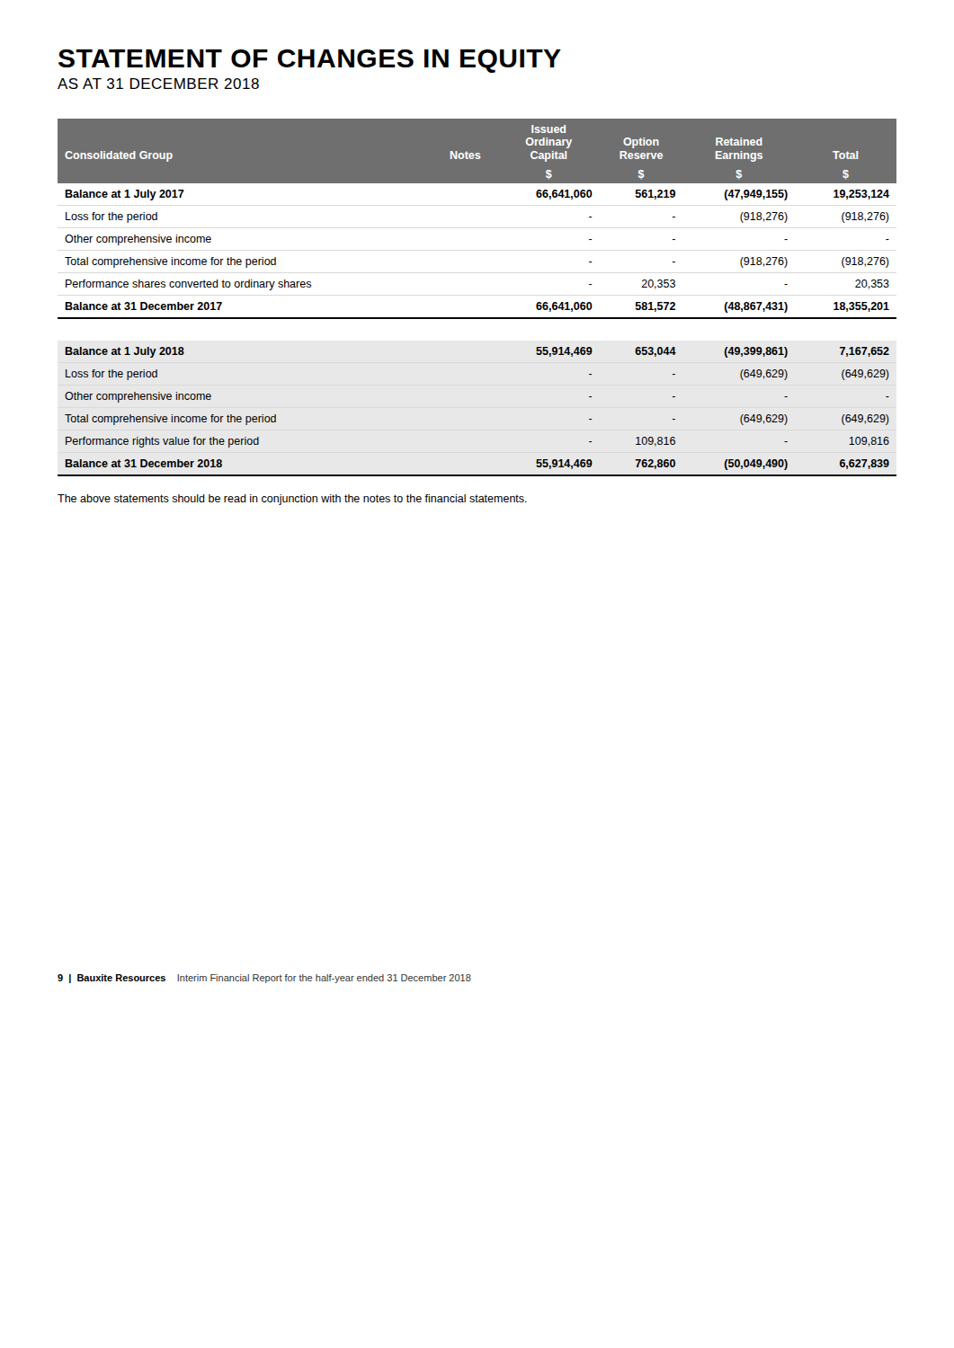STATEMENT OF CHANGES IN EQUITY
AS AT 31 DECEMBER 2018
| Consolidated Group | Notes | Issued Ordinary Capital | Option Reserve | Retained Earnings | Total |
| --- | --- | --- | --- | --- | --- |
| | | $ | $ | $ | $ |
| Balance at 1 July 2017 | | 66,641,060 | 561,219 | (47,949,155) | 19,253,124 |
| Loss for the period | | - | - | (918,276) | (918,276) |
| Other comprehensive income | | - | - | - | - |
| Total comprehensive income for the period | | - | - | (918,276) | (918,276) |
| Performance shares converted to ordinary shares | | - | 20,353 | - | 20,353 |
| Balance at 31 December 2017 | | 66,641,060 | 581,572 | (48,867,431) | 18,355,201 |
| Balance at 1 July 2018 | | 55,914,469 | 653,044 | (49,399,861) | 7,167,652 |
| Loss for the period | | - | - | (649,629) | (649,629) |
| Other comprehensive income | | - | - | - | - |
| Total comprehensive income for the period | | - | - | (649,629) | (649,629) |
| Performance rights value for the period | | - | 109,816 | - | 109,816 |
| Balance at 31 December 2018 | | 55,914,469 | 762,860 | (50,049,490) | 6,627,839 |
The above statements should be read in conjunction with the notes to the financial statements.
9 | Bauxite Resources Interim Financial Report for the half-year ended 31 December 2018